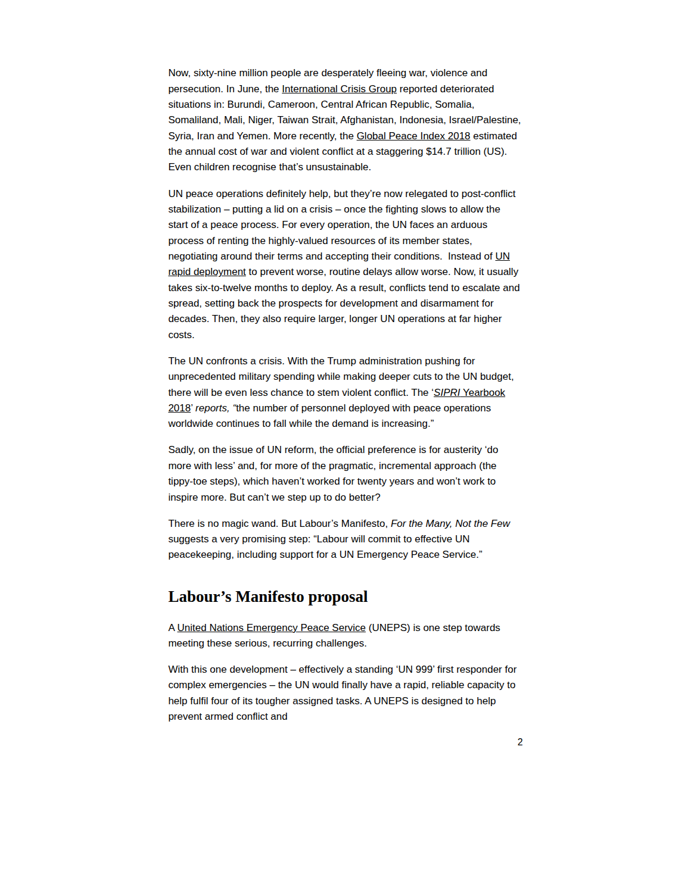Now, sixty-nine million people are desperately fleeing war, violence and persecution. In June, the International Crisis Group reported deteriorated situations in: Burundi, Cameroon, Central African Republic, Somalia, Somaliland, Mali, Niger, Taiwan Strait, Afghanistan, Indonesia, Israel/Palestine, Syria, Iran and Yemen. More recently, the Global Peace Index 2018 estimated the annual cost of war and violent conflict at a staggering $14.7 trillion (US). Even children recognise that’s unsustainable.
UN peace operations definitely help, but they’re now relegated to post-conflict stabilization – putting a lid on a crisis – once the fighting slows to allow the start of a peace process. For every operation, the UN faces an arduous process of renting the highly-valued resources of its member states, negotiating around their terms and accepting their conditions. Instead of UN rapid deployment to prevent worse, routine delays allow worse. Now, it usually takes six-to-twelve months to deploy. As a result, conflicts tend to escalate and spread, setting back the prospects for development and disarmament for decades. Then, they also require larger, longer UN operations at far higher costs.
The UN confronts a crisis. With the Trump administration pushing for unprecedented military spending while making deeper cuts to the UN budget, there will be even less chance to stem violent conflict. The ‘SIPRI Yearbook 2018’ reports, “the number of personnel deployed with peace operations worldwide continues to fall while the demand is increasing.”
Sadly, on the issue of UN reform, the official preference is for austerity ‘do more with less’ and, for more of the pragmatic, incremental approach (the tippy-toe steps), which haven’t worked for twenty years and won’t work to inspire more. But can’t we step up to do better?
There is no magic wand. But Labour’s Manifesto, For the Many, Not the Few suggests a very promising step: “Labour will commit to effective UN peacekeeping, including support for a UN Emergency Peace Service.”
Labour’s Manifesto proposal
A United Nations Emergency Peace Service (UNEPS) is one step towards meeting these serious, recurring challenges.
With this one development – effectively a standing ‘UN 999’ first responder for complex emergencies – the UN would finally have a rapid, reliable capacity to help fulfil four of its tougher assigned tasks. A UNEPS is designed to help prevent armed conflict and
2